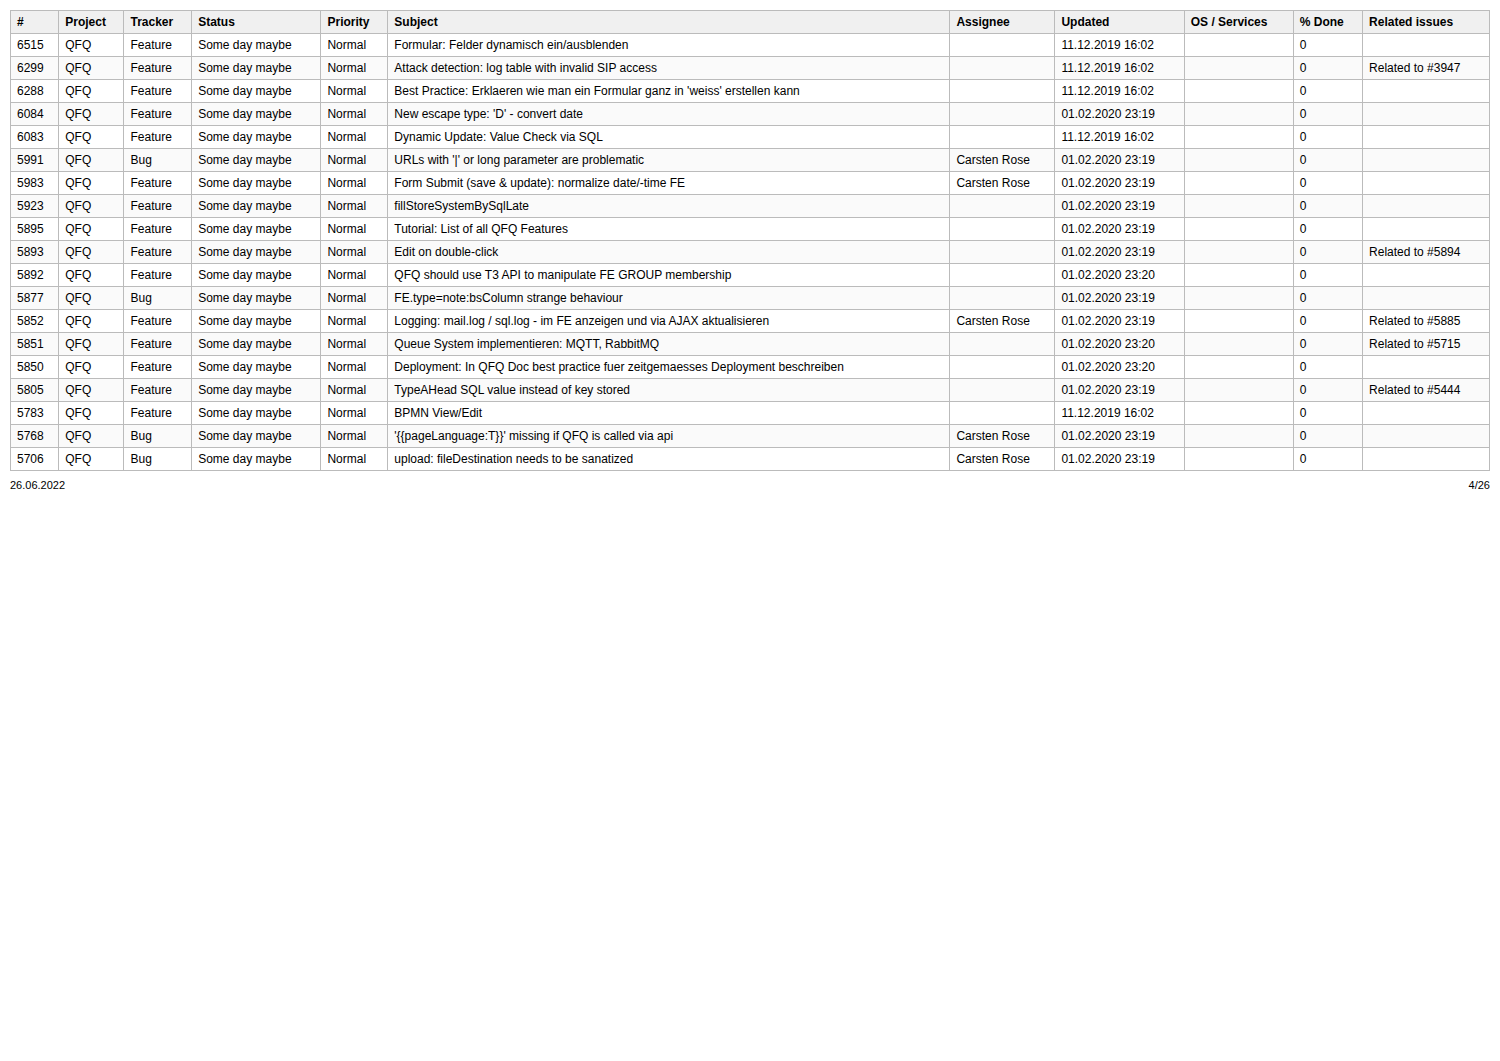| # | Project | Tracker | Status | Priority | Subject | Assignee | Updated | OS / Services | % Done | Related issues |
| --- | --- | --- | --- | --- | --- | --- | --- | --- | --- | --- |
| 6515 | QFQ | Feature | Some day maybe | Normal | Formular: Felder dynamisch ein/ausblenden | | 11.12.2019 16:02 | | 0 | |
| 6299 | QFQ | Feature | Some day maybe | Normal | Attack detection: log table with invalid SIP access | | 11.12.2019 16:02 | | 0 | Related to #3947 |
| 6288 | QFQ | Feature | Some day maybe | Normal | Best Practice: Erklaeren wie man ein Formular ganz in 'weiss' erstellen kann | | 11.12.2019 16:02 | | 0 | |
| 6084 | QFQ | Feature | Some day maybe | Normal | New escape type: 'D' - convert date | | 01.02.2020 23:19 | | 0 | |
| 6083 | QFQ | Feature | Some day maybe | Normal | Dynamic Update: Value Check via SQL | | 11.12.2019 16:02 | | 0 | |
| 5991 | QFQ | Bug | Some day maybe | Normal | URLs with '/' or long parameter are problematic | Carsten Rose | 01.02.2020 23:19 | | 0 | |
| 5983 | QFQ | Feature | Some day maybe | Normal | Form Submit (save & update): normalize date/-time FE | Carsten Rose | 01.02.2020 23:19 | | 0 | |
| 5923 | QFQ | Feature | Some day maybe | Normal | fillStoreSystemBySqlLate | | 01.02.2020 23:19 | | 0 | |
| 5895 | QFQ | Feature | Some day maybe | Normal | Tutorial: List of all QFQ Features | | 01.02.2020 23:19 | | 0 | |
| 5893 | QFQ | Feature | Some day maybe | Normal | Edit on double-click | | 01.02.2020 23:19 | | 0 | Related to #5894 |
| 5892 | QFQ | Feature | Some day maybe | Normal | QFQ should use T3 API to manipulate FE GROUP membership | | 01.02.2020 23:20 | | 0 | |
| 5877 | QFQ | Bug | Some day maybe | Normal | FE.type=note:bsColumn strange behaviour | | 01.02.2020 23:19 | | 0 | |
| 5852 | QFQ | Feature | Some day maybe | Normal | Logging: mail.log / sql.log - im FE anzeigen und via AJAX aktualisieren | Carsten Rose | 01.02.2020 23:19 | | 0 | Related to #5885 |
| 5851 | QFQ | Feature | Some day maybe | Normal | Queue System implementieren: MQTT, RabbitMQ | | 01.02.2020 23:20 | | 0 | Related to #5715 |
| 5850 | QFQ | Feature | Some day maybe | Normal | Deployment: In QFQ Doc best practice fuer zeitgemaesses Deployment beschreiben | | 01.02.2020 23:20 | | 0 | |
| 5805 | QFQ | Feature | Some day maybe | Normal | TypeAHead SQL value instead of key stored | | 01.02.2020 23:19 | | 0 | Related to #5444 |
| 5783 | QFQ | Feature | Some day maybe | Normal | BPMN View/Edit | | 11.12.2019 16:02 | | 0 | |
| 5768 | QFQ | Bug | Some day maybe | Normal | '{{pageLanguage:T}}' missing if QFQ is called via api | Carsten Rose | 01.02.2020 23:19 | | 0 | |
| 5706 | QFQ | Bug | Some day maybe | Normal | upload: fileDestination needs to be sanatized | Carsten Rose | 01.02.2020 23:19 | | 0 | |
26.06.2022 4/26